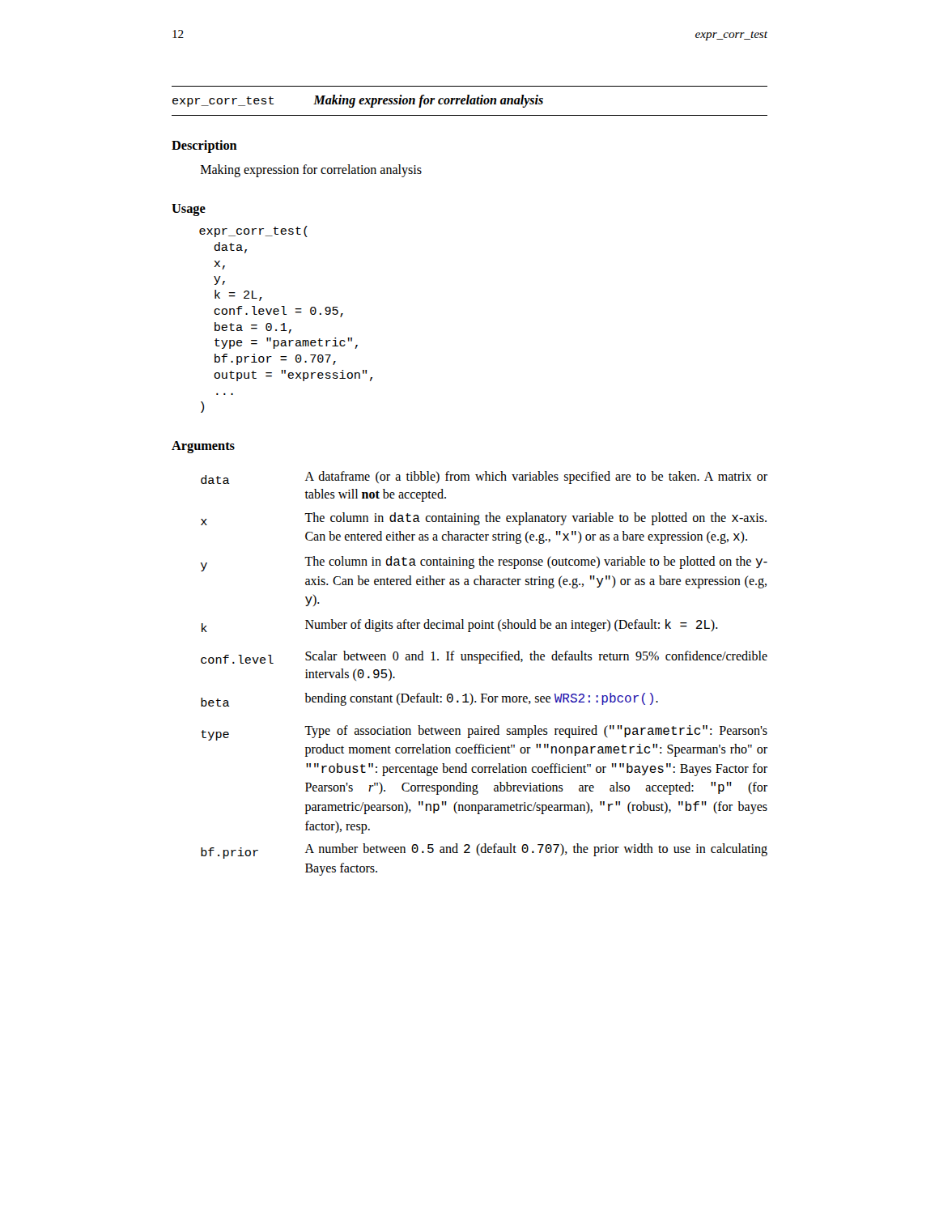12 expr_corr_test
expr_corr_test Making expression for correlation analysis
Description
Making expression for correlation analysis
Usage
expr_corr_test(
  data,
  x,
  y,
  k = 2L,
  conf.level = 0.95,
  beta = 0.1,
  type = "parametric",
  bf.prior = 0.707,
  output = "expression",
  ...
)
Arguments
data
A dataframe (or a tibble) from which variables specified are to be taken. A matrix or tables will not be accepted.
x
The column in data containing the explanatory variable to be plotted on the x-axis. Can be entered either as a character string (e.g., "x") or as a bare expression (e.g, x).
y
The column in data containing the response (outcome) variable to be plotted on the y-axis. Can be entered either as a character string (e.g., "y") or as a bare expression (e.g, y).
k
Number of digits after decimal point (should be an integer) (Default: k = 2L).
conf.level
Scalar between 0 and 1. If unspecified, the defaults return 95% confidence/credible intervals (0.95).
beta
bending constant (Default: 0.1). For more, see WRS2::pbcor().
type
Type of association between paired samples required (""parametric": Pearson's product moment correlation coefficient" or ""nonparametric": Spearman's rho" or ""robust": percentage bend correlation coefficient" or ""bayes": Bayes Factor for Pearson's r"). Corresponding abbreviations are also accepted: "p" (for parametric/pearson), "np" (nonparametric/spearman), "r" (robust), "bf" (for bayes factor), resp.
bf.prior
A number between 0.5 and 2 (default 0.707), the prior width to use in calculating Bayes factors.